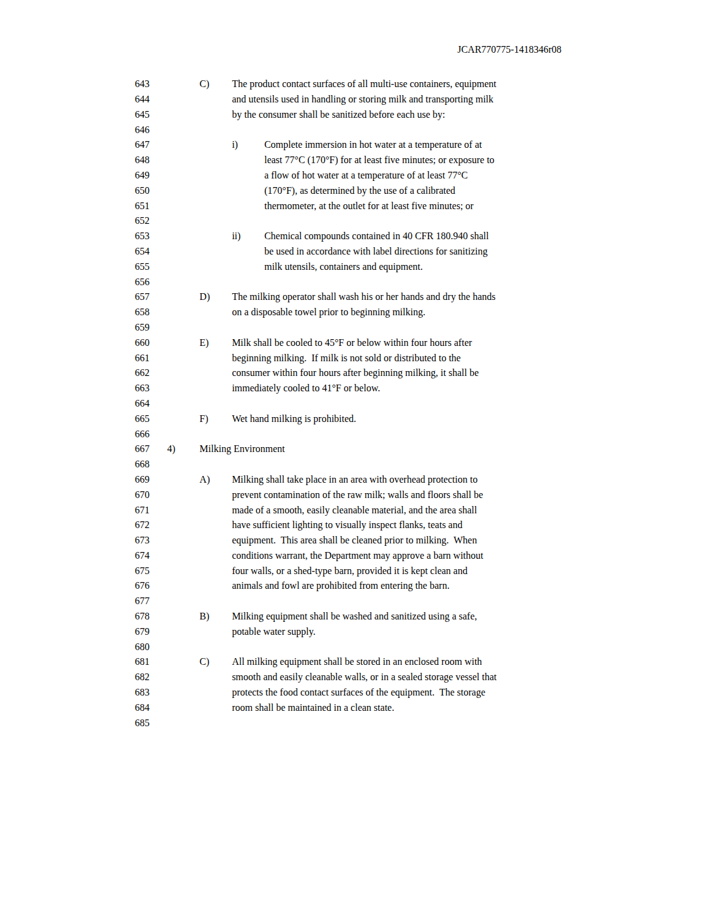JCAR770775-1418346r08
| 643 | | C) | The product contact surfaces of all multi-use containers, equipment |
| 644 | | | and utensils used in handling or storing milk and transporting milk |
| 645 | | | by the consumer shall be sanitized before each use by: |
| 646 | | | |
| 647 | | | i) | Complete immersion in hot water at a temperature of at |
| 648 | | | | least 77°C (170°F) for at least five minutes; or exposure to |
| 649 | | | | a flow of hot water at a temperature of at least 77°C |
| 650 | | | | (170°F), as determined by the use of a calibrated |
| 651 | | | | thermometer, at the outlet for at least five minutes; or |
| 652 | | | | |
| 653 | | | ii) | Chemical compounds contained in 40 CFR 180.940 shall |
| 654 | | | | be used in accordance with label directions for sanitizing |
| 655 | | | | milk utensils, containers and equipment. |
| 656 | | | | |
| 657 | | D) | The milking operator shall wash his or her hands and dry the hands |
| 658 | | | on a disposable towel prior to beginning milking. |
| 659 | | | |
| 660 | | E) | Milk shall be cooled to 45°F or below within four hours after |
| 661 | | | beginning milking. If milk is not sold or distributed to the |
| 662 | | | consumer within four hours after beginning milking, it shall be |
| 663 | | | immediately cooled to 41°F or below. |
| 664 | | | |
| 665 | | F) | Wet hand milking is prohibited. |
| 666 | | | |
| 667 | 4) | Milking Environment |
| 668 | | |
| 669 | | A) | Milking shall take place in an area with overhead protection to |
| 670 | | | prevent contamination of the raw milk; walls and floors shall be |
| 671 | | | made of a smooth, easily cleanable material, and the area shall |
| 672 | | | have sufficient lighting to visually inspect flanks, teats and |
| 673 | | | equipment. This area shall be cleaned prior to milking. When |
| 674 | | | conditions warrant, the Department may approve a barn without |
| 675 | | | four walls, or a shed-type barn, provided it is kept clean and |
| 676 | | | animals and fowl are prohibited from entering the barn. |
| 677 | | | |
| 678 | | B) | Milking equipment shall be washed and sanitized using a safe, |
| 679 | | | potable water supply. |
| 680 | | | |
| 681 | | C) | All milking equipment shall be stored in an enclosed room with |
| 682 | | | smooth and easily cleanable walls, or in a sealed storage vessel that |
| 683 | | | protects the food contact surfaces of the equipment. The storage |
| 684 | | | room shall be maintained in a clean state. |
| 685 | | | |